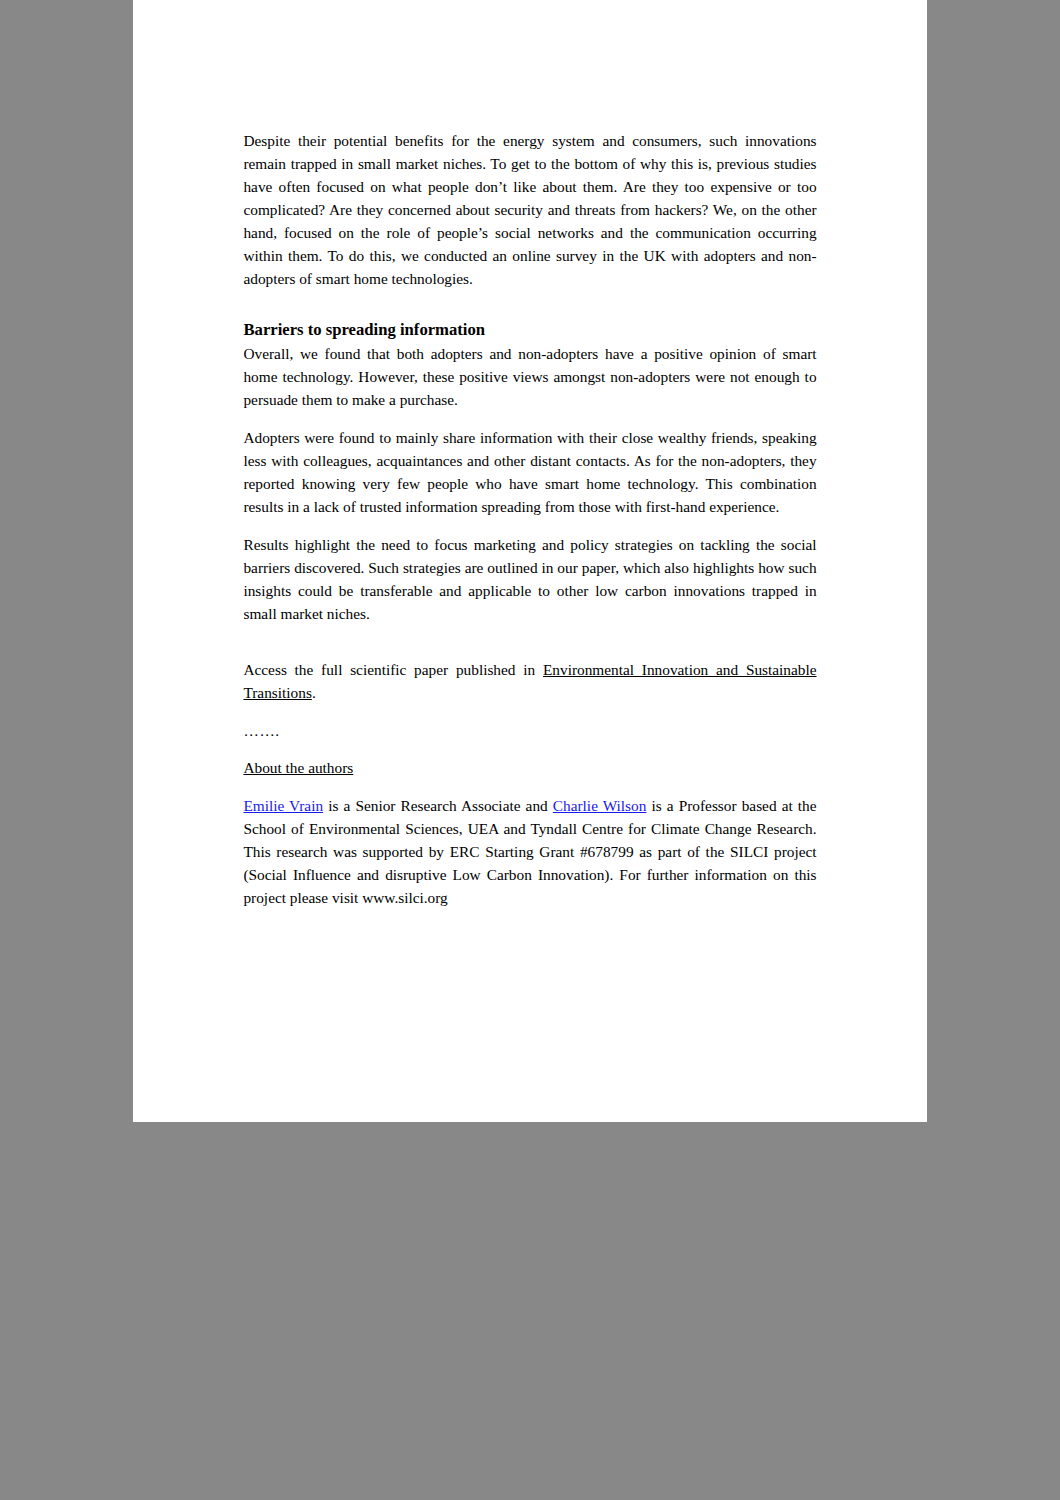Despite their potential benefits for the energy system and consumers, such innovations remain trapped in small market niches. To get to the bottom of why this is, previous studies have often focused on what people don’t like about them. Are they too expensive or too complicated? Are they concerned about security and threats from hackers? We, on the other hand, focused on the role of people’s social networks and the communication occurring within them. To do this, we conducted an online survey in the UK with adopters and non-adopters of smart home technologies.
Barriers to spreading information
Overall, we found that both adopters and non-adopters have a positive opinion of smart home technology. However, these positive views amongst non-adopters were not enough to persuade them to make a purchase.
Adopters were found to mainly share information with their close wealthy friends, speaking less with colleagues, acquaintances and other distant contacts. As for the non-adopters, they reported knowing very few people who have smart home technology. This combination results in a lack of trusted information spreading from those with first-hand experience.
Results highlight the need to focus marketing and policy strategies on tackling the social barriers discovered. Such strategies are outlined in our paper, which also highlights how such insights could be transferable and applicable to other low carbon innovations trapped in small market niches.
Access the full scientific paper published in Environmental Innovation and Sustainable Transitions.
…….
About the authors
Emilie Vrain is a Senior Research Associate and Charlie Wilson is a Professor based at the School of Environmental Sciences, UEA and Tyndall Centre for Climate Change Research. This research was supported by ERC Starting Grant #678799 as part of the SILCI project (Social Influence and disruptive Low Carbon Innovation). For further information on this project please visit www.silci.org